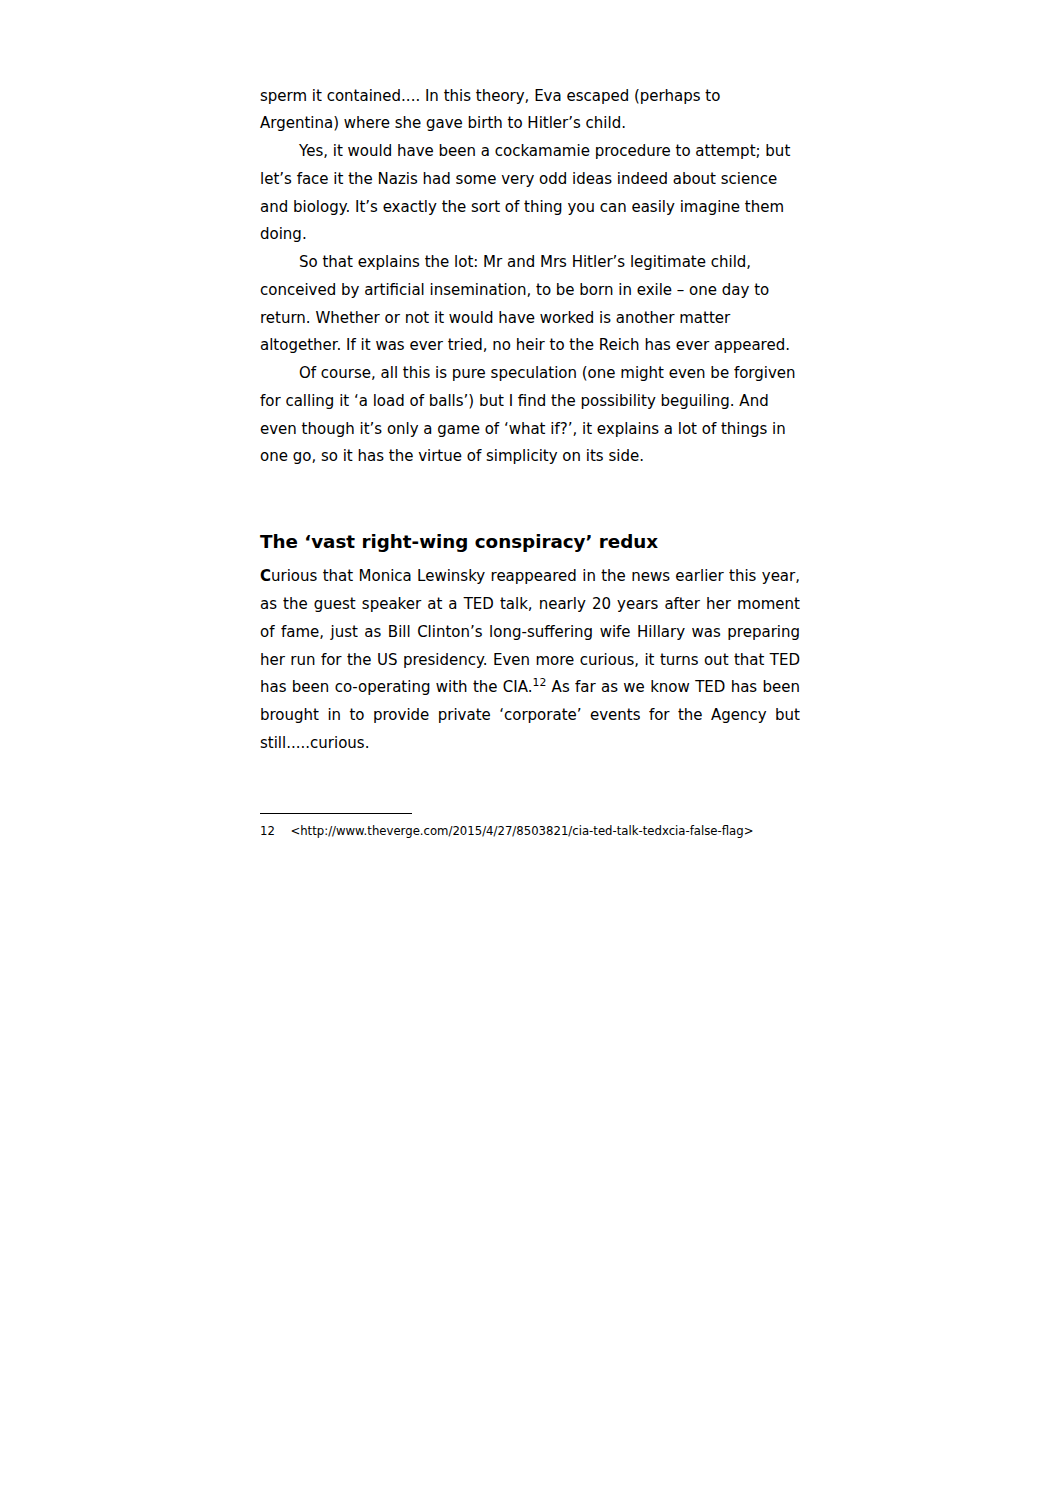sperm it contained.... In this theory, Eva escaped (perhaps to Argentina) where she gave birth to Hitler’s child.
Yes, it would have been a cockamamie procedure to attempt; but let’s face it the Nazis had some very odd ideas indeed about science and biology. It’s exactly the sort of thing you can easily imagine them doing.
So that explains the lot: Mr and Mrs Hitler’s legitimate child, conceived by artificial insemination, to be born in exile – one day to return. Whether or not it would have worked is another matter altogether. If it was ever tried, no heir to the Reich has ever appeared.
Of course, all this is pure speculation (one might even be forgiven for calling it ‘a load of balls’) but I find the possibility beguiling. And even though it’s only a game of ‘what if?’, it explains a lot of things in one go, so it has the virtue of simplicity on its side.
The ‘vast right-wing conspiracy’ redux
Curious that Monica Lewinsky reappeared in the news earlier this year, as the guest speaker at a TED talk, nearly 20 years after her moment of fame, just as Bill Clinton’s long-suffering wife Hillary was preparing her run for the US presidency. Even more curious, it turns out that TED has been co-operating with the CIA.12 As far as we know TED has been brought in to provide private ‘corporate’ events for the Agency but still.....curious.
12<http://www.theverge.com/2015/4/27/8503821/cia-ted-talk-tedxcia-false-flag>